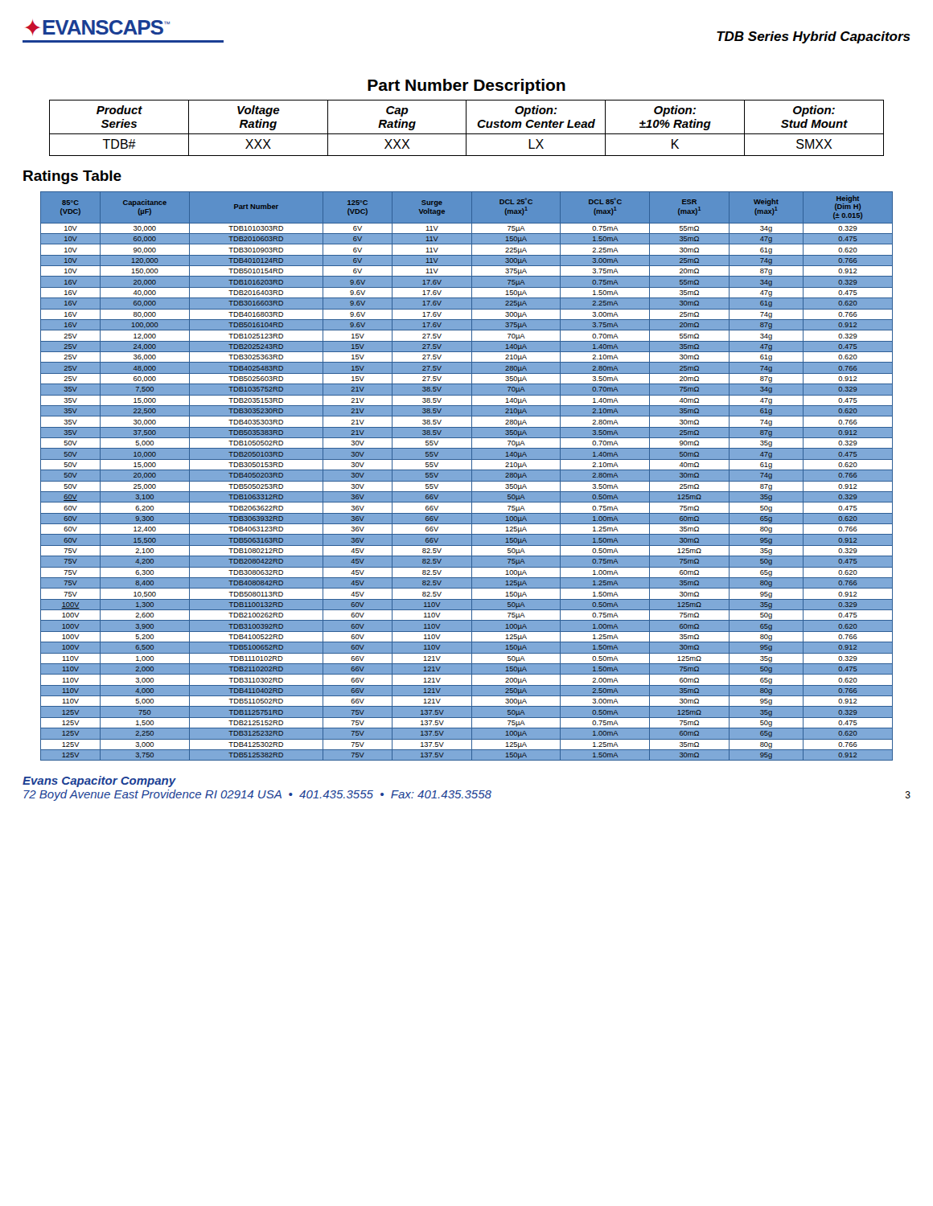✦EVANS CAPS™
TDB Series Hybrid Capacitors
Part Number Description
| Product Series | Voltage Rating | Cap Rating | Option: Custom Center Lead | Option: ±10% Rating | Option: Stud Mount |
| --- | --- | --- | --- | --- | --- |
| TDB# | XXX | XXX | LX | K | SMXX |
Ratings Table
| 85°C (VDC) | Capacitance (µF) | Part Number | 125°C (VDC) | Surge Voltage | DCL 25˚C (max) 1 | DCL 85˚C (max) 1 | ESR (max) 1 | Weight (max) 1 | Height (Dim H) (± 0.015) |
| --- | --- | --- | --- | --- | --- | --- | --- | --- | --- |
| 10V | 30,000 | TDB1010303RD | 6V | 11V | 75µA | 0.75mA | 55mΩ | 34g | 0.329 |
| 10V | 60,000 | TDB2010603RD | 6V | 11V | 150µA | 1.50mA | 35mΩ | 47g | 0.475 |
| 10V | 90,000 | TDB3010903RD | 6V | 11V | 225µA | 2.25mA | 30mΩ | 61g | 0.620 |
| 10V | 120,000 | TDB4010124RD | 6V | 11V | 300µA | 3.00mA | 25mΩ | 74g | 0.766 |
| 10V | 150,000 | TDB5010154RD | 6V | 11V | 375µA | 3.75mA | 20mΩ | 87g | 0.912 |
| 16V | 20,000 | TDB1016203RD | 9.6V | 17.6V | 75µA | 0.75mA | 55mΩ | 34g | 0.329 |
| 16V | 40,000 | TDB2016403RD | 9.6V | 17.6V | 150µA | 1.50mA | 35mΩ | 47g | 0.475 |
| 16V | 60,000 | TDB3016603RD | 9.6V | 17.6V | 225µA | 2.25mA | 30mΩ | 61g | 0.620 |
| 16V | 80,000 | TDB4016803RD | 9.6V | 17.6V | 300µA | 3.00mA | 25mΩ | 74g | 0.766 |
| 16V | 100,000 | TDB5016104RD | 9.6V | 17.6V | 375µA | 3.75mA | 20mΩ | 87g | 0.912 |
| 25V | 12,000 | TDB1025123RD | 15V | 27.5V | 70µA | 0.70mA | 55mΩ | 34g | 0.329 |
| 25V | 24,000 | TDB2025243RD | 15V | 27.5V | 140µA | 1.40mA | 35mΩ | 47g | 0.475 |
| 25V | 36,000 | TDB3025363RD | 15V | 27.5V | 210µA | 2.10mA | 30mΩ | 61g | 0.620 |
| 25V | 48,000 | TDB4025483RD | 15V | 27.5V | 280µA | 2.80mA | 25mΩ | 74g | 0.766 |
| 25V | 60,000 | TDB5025603RD | 15V | 27.5V | 350µA | 3.50mA | 20mΩ | 87g | 0.912 |
| 35V | 7,500 | TDB1035752RD | 21V | 38.5V | 70µA | 0.70mA | 75mΩ | 34g | 0.329 |
| 35V | 15,000 | TDB2035153RD | 21V | 38.5V | 140µA | 1.40mA | 40mΩ | 47g | 0.475 |
| 35V | 22,500 | TDB3035230RD | 21V | 38.5V | 210µA | 2.10mA | 35mΩ | 61g | 0.620 |
| 35V | 30,000 | TDB4035303RD | 21V | 38.5V | 280µA | 2.80mA | 30mΩ | 74g | 0.766 |
| 35V | 37,500 | TDB5035383RD | 21V | 38.5V | 350µA | 3.50mA | 25mΩ | 87g | 0.912 |
| 50V | 5,000 | TDB1050502RD | 30V | 55V | 70µA | 0.70mA | 90mΩ | 35g | 0.329 |
| 50V | 10,000 | TDB2050103RD | 30V | 55V | 140µA | 1.40mA | 50mΩ | 47g | 0.475 |
| 50V | 15,000 | TDB3050153RD | 30V | 55V | 210µA | 2.10mA | 40mΩ | 61g | 0.620 |
| 50V | 20,000 | TDB4050203RD | 30V | 55V | 280µA | 2.80mA | 30mΩ | 74g | 0.766 |
| 50V | 25,000 | TDB5050253RD | 30V | 55V | 350µA | 3.50mA | 25mΩ | 87g | 0.912 |
| 60V | 3,100 | TDB1063312RD | 36V | 66V | 50µA | 0.50mA | 125mΩ | 35g | 0.329 |
| 60V | 6,200 | TDB2063622RD | 36V | 66V | 75µA | 0.75mA | 75mΩ | 50g | 0.475 |
| 60V | 9,300 | TDB3063932RD | 36V | 66V | 100µA | 1.00mA | 60mΩ | 65g | 0.620 |
| 60V | 12,400 | TDB4063123RD | 36V | 66V | 125µA | 1.25mA | 35mΩ | 80g | 0.766 |
| 60V | 15,500 | TDB5063163RD | 36V | 66V | 150µA | 1.50mA | 30mΩ | 95g | 0.912 |
| 75V | 2,100 | TDB1080212RD | 45V | 82.5V | 50µA | 0.50mA | 125mΩ | 35g | 0.329 |
| 75V | 4,200 | TDB2080422RD | 45V | 82.5V | 75µA | 0.75mA | 75mΩ | 50g | 0.475 |
| 75V | 6,300 | TDB3080632RD | 45V | 82.5V | 100µA | 1.00mA | 60mΩ | 65g | 0.620 |
| 75V | 8,400 | TDB4080842RD | 45V | 82.5V | 125µA | 1.25mA | 35mΩ | 80g | 0.766 |
| 75V | 10,500 | TDB5080113RD | 45V | 82.5V | 150µA | 1.50mA | 30mΩ | 95g | 0.912 |
| 100V | 1,300 | TDB1100132RD | 60V | 110V | 50µA | 0.50mA | 125mΩ | 35g | 0.329 |
| 100V | 2,600 | TDB2100262RD | 60V | 110V | 75µA | 0.75mA | 75mΩ | 50g | 0.475 |
| 100V | 3,900 | TDB3100392RD | 60V | 110V | 100µA | 1.00mA | 60mΩ | 65g | 0.620 |
| 100V | 5,200 | TDB4100522RD | 60V | 110V | 125µA | 1.25mA | 35mΩ | 80g | 0.766 |
| 100V | 6,500 | TDB5100652RD | 60V | 110V | 150µA | 1.50mA | 30mΩ | 95g | 0.912 |
| 110V | 1,000 | TDB1110102RD | 66V | 121V | 50µA | 0.50mA | 125mΩ | 35g | 0.329 |
| 110V | 2,000 | TDB2110202RD | 66V | 121V | 150µA | 1.50mA | 75mΩ | 50g | 0.475 |
| 110V | 3,000 | TDB3110302RD | 66V | 121V | 200µA | 2.00mA | 60mΩ | 65g | 0.620 |
| 110V | 4,000 | TDB4110402RD | 66V | 121V | 250µA | 2.50mA | 35mΩ | 80g | 0.766 |
| 110V | 5,000 | TDB5110502RD | 66V | 121V | 300µA | 3.00mA | 30mΩ | 95g | 0.912 |
| 125V | 750 | TDB1125751RD | 75V | 137.5V | 50µA | 0.50mA | 125mΩ | 35g | 0.329 |
| 125V | 1,500 | TDB2125152RD | 75V | 137.5V | 75µA | 0.75mA | 75mΩ | 50g | 0.475 |
| 125V | 2,250 | TDB3125232RD | 75V | 137.5V | 100µA | 1.00mA | 60mΩ | 65g | 0.620 |
| 125V | 3,000 | TDB4125302RD | 75V | 137.5V | 125µA | 1.25mA | 35mΩ | 80g | 0.766 |
| 125V | 3,750 | TDB5125382RD | 75V | 137.5V | 150µA | 1.50mA | 30mΩ | 95g | 0.912 |
Evans Capacitor Company
72 Boyd Avenue East Providence RI 02914 USA • 401.435.3555 • Fax: 401.435.3558
3